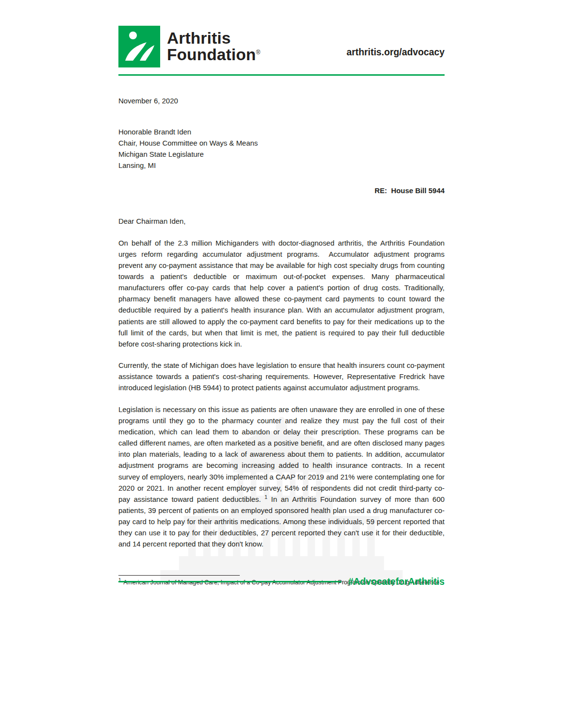Arthritis Foundation®
arthritis.org/advocacy
November 6, 2020
Honorable Brandt Iden
Chair, House Committee on Ways & Means
Michigan State Legislature
Lansing, MI
RE: House Bill 5944
Dear Chairman Iden,
On behalf of the 2.3 million Michiganders with doctor-diagnosed arthritis, the Arthritis Foundation urges reform regarding accumulator adjustment programs. Accumulator adjustment programs prevent any co-payment assistance that may be available for high cost specialty drugs from counting towards a patient's deductible or maximum out-of-pocket expenses. Many pharmaceutical manufacturers offer co-pay cards that help cover a patient's portion of drug costs. Traditionally, pharmacy benefit managers have allowed these co-payment card payments to count toward the deductible required by a patient's health insurance plan. With an accumulator adjustment program, patients are still allowed to apply the co-payment card benefits to pay for their medications up to the full limit of the cards, but when that limit is met, the patient is required to pay their full deductible before cost-sharing protections kick in.
Currently, the state of Michigan does have legislation to ensure that health insurers count co-payment assistance towards a patient's cost-sharing requirements. However, Representative Fredrick have introduced legislation (HB 5944) to protect patients against accumulator adjustment programs.
Legislation is necessary on this issue as patients are often unaware they are enrolled in one of these programs until they go to the pharmacy counter and realize they must pay the full cost of their medication, which can lead them to abandon or delay their prescription. These programs can be called different names, are often marketed as a positive benefit, and are often disclosed many pages into plan materials, leading to a lack of awareness about them to patients. In addition, accumulator adjustment programs are becoming increasing added to health insurance contracts. In a recent survey of employers, nearly 30% implemented a CAAP for 2019 and 21% were contemplating one for 2020 or 2021. In another recent employer survey, 54% of respondents did not credit third-party co-pay assistance toward patient deductibles. 1 In an Arthritis Foundation survey of more than 600 patients, 39 percent of patients on an employed sponsored health plan used a drug manufacturer co-pay card to help pay for their arthritis medications. Among these individuals, 59 percent reported that they can use it to pay for their deductibles, 27 percent reported they can't use it for their deductible, and 14 percent reported that they don't know.
1 American Journal of Managed Care, Impact of a Co-pay Accumulator Adjustment Program on Specialty Drug Adherence
#AdvocateforArthritis